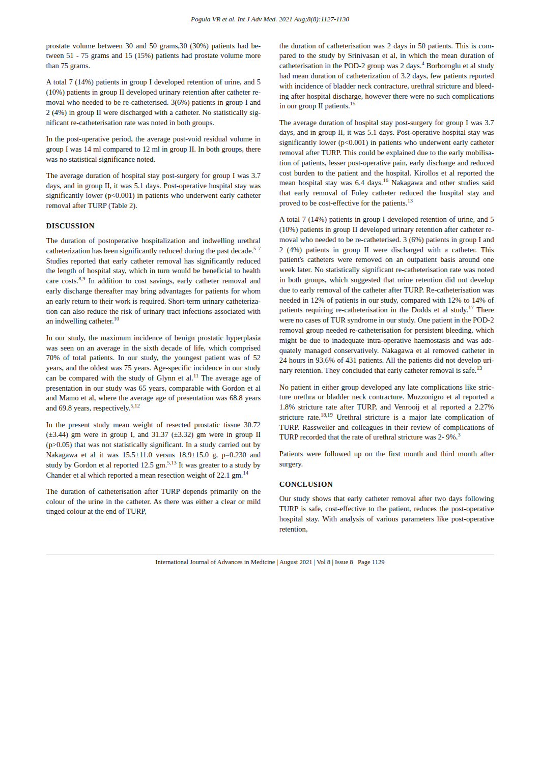Pogula VR et al. Int J Adv Med. 2021 Aug;8(8):1127-1130
prostate volume between 30 and 50 grams,30 (30%) patients had between 51 - 75 grams and 15 (15%) patients had prostate volume more than 75 grams.
A total 7 (14%) patients in group I developed retention of urine, and 5 (10%) patients in group II developed urinary retention after catheter removal who needed to be re-catheterised. 3(6%) patients in group I and 2 (4%) in group II were discharged with a catheter. No statistically significant re-catheterisation rate was noted in both groups.
In the post-operative period, the average post-void residual volume in group I was 14 ml compared to 12 ml in group II. In both groups, there was no statistical significance noted.
The average duration of hospital stay post-surgery for group I was 3.7 days, and in group II, it was 5.1 days. Post-operative hospital stay was significantly lower (p<0.001) in patients who underwent early catheter removal after TURP (Table 2).
DISCUSSION
The duration of postoperative hospitalization and indwelling urethral catheterization has been significantly reduced during the past decade.5-7 Studies reported that early catheter removal has significantly reduced the length of hospital stay, which in turn would be beneficial to health care costs.8,9 In addition to cost savings, early catheter removal and early discharge thereafter may bring advantages for patients for whom an early return to their work is required. Short-term urinary catheterization can also reduce the risk of urinary tract infections associated with an indwelling catheter.10
In our study, the maximum incidence of benign prostatic hyperplasia was seen on an average in the sixth decade of life, which comprised 70% of total patients. In our study, the youngest patient was of 52 years, and the oldest was 75 years. Age-specific incidence in our study can be compared with the study of Glynn et al.11 The average age of presentation in our study was 65 years, comparable with Gordon et al and Mamo et al, where the average age of presentation was 68.8 years and 69.8 years, respectively.5,12
In the present study mean weight of resected prostatic tissue 30.72 (±3.44) gm were in group I, and 31.37 (±3.32) gm were in group II (p>0.05) that was not statistically significant. In a study carried out by Nakagawa et al it was 15.5±11.0 versus 18.9±15.0 g, p=0.230 and study by Gordon et al reported 12.5 gm.5,13 It was greater to a study by Chander et al which reported a mean resection weight of 22.1 gm.14
The duration of catheterisation after TURP depends primarily on the colour of the urine in the catheter. As there was either a clear or mild tinged colour at the end of TURP,
the duration of catheterisation was 2 days in 50 patients. This is compared to the study by Srinivasan et al, in which the mean duration of catheterisation in the POD-2 group was 2 days.4 Borboroglu et al study had mean duration of catheterization of 3.2 days, few patients reported with incidence of bladder neck contracture, urethral stricture and bleeding after hospital discharge, however there were no such complications in our group II patients.15
The average duration of hospital stay post-surgery for group I was 3.7 days, and in group II, it was 5.1 days. Post-operative hospital stay was significantly lower (p<0.001) in patients who underwent early catheter removal after TURP. This could be explained due to the early mobilisation of patients, lesser post-operative pain, early discharge and reduced cost burden to the patient and the hospital. Kirollos et al reported the mean hospital stay was 6.4 days.16 Nakagawa and other studies said that early removal of Foley catheter reduced the hospital stay and proved to be cost-effective for the patients.13
A total 7 (14%) patients in group I developed retention of urine, and 5 (10%) patients in group II developed urinary retention after catheter removal who needed to be re-catheterised. 3 (6%) patients in group I and 2 (4%) patients in group II were discharged with a catheter. This patient's catheters were removed on an outpatient basis around one week later. No statistically significant re-catheterisation rate was noted in both groups, which suggested that urine retention did not develop due to early removal of the catheter after TURP. Re-catheterisation was needed in 12% of patients in our study, compared with 12% to 14% of patients requiring re-catheterisation in the Dodds et al study.17 There were no cases of TUR syndrome in our study. One patient in the POD-2 removal group needed re-catheterisation for persistent bleeding, which might be due to inadequate intra-operative haemostasis and was adequately managed conservatively. Nakagawa et al removed catheter in 24 hours in 93.6% of 431 patients. All the patients did not develop urinary retention. They concluded that early catheter removal is safe.13
No patient in either group developed any late complications like stricture urethra or bladder neck contracture. Muzzonigro et al reported a 1.8% stricture rate after TURP, and Venrooij et al reported a 2.27% stricture rate.18,19 Urethral stricture is a major late complication of TURP. Rassweiler and colleagues in their review of complications of TURP recorded that the rate of urethral stricture was 2- 9%.3
Patients were followed up on the first month and third month after surgery.
CONCLUSION
Our study shows that early catheter removal after two days following TURP is safe, cost-effective to the patient, reduces the post-operative hospital stay. With analysis of various parameters like post-operative retention,
International Journal of Advances in Medicine | August 2021 | Vol 8 | Issue 8 Page 1129